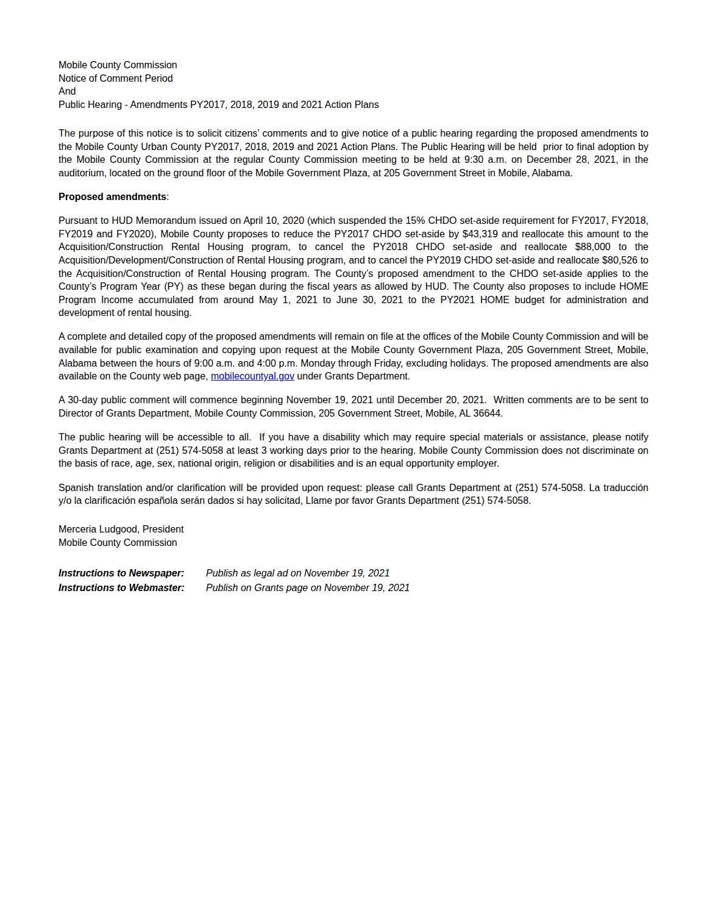Mobile County Commission
Notice of Comment Period
And
Public Hearing - Amendments PY2017, 2018, 2019 and 2021 Action Plans
The purpose of this notice is to solicit citizens’ comments and to give notice of a public hearing regarding the proposed amendments to the Mobile County Urban County PY2017, 2018, 2019 and 2021 Action Plans. The Public Hearing will be held prior to final adoption by the Mobile County Commission at the regular County Commission meeting to be held at 9:30 a.m. on December 28, 2021, in the auditorium, located on the ground floor of the Mobile Government Plaza, at 205 Government Street in Mobile, Alabama.
Proposed amendments
:
Pursuant to HUD Memorandum issued on April 10, 2020 (which suspended the 15% CHDO set-aside requirement for FY2017, FY2018, FY2019 and FY2020), Mobile County proposes to reduce the PY2017 CHDO set-aside by $43,319 and reallocate this amount to the Acquisition/Construction Rental Housing program, to cancel the PY2018 CHDO set-aside and reallocate $88,000 to the Acquisition/Development/Construction of Rental Housing program, and to cancel the PY2019 CHDO set-aside and reallocate $80,526 to the Acquisition/Construction of Rental Housing program. The County’s proposed amendment to the CHDO set-aside applies to the County’s Program Year (PY) as these began during the fiscal years as allowed by HUD. The County also proposes to include HOME Program Income accumulated from around May 1, 2021 to June 30, 2021 to the PY2021 HOME budget for administration and development of rental housing.
A complete and detailed copy of the proposed amendments will remain on file at the offices of the Mobile County Commission and will be available for public examination and copying upon request at the Mobile County Government Plaza, 205 Government Street, Mobile, Alabama between the hours of 9:00 a.m. and 4:00 p.m. Monday through Friday, excluding holidays. The proposed amendments are also available on the County web page, mobilecountyal.gov under Grants Department.
A 30-day public comment will commence beginning November 19, 2021 until December 20, 2021. Written comments are to be sent to Director of Grants Department, Mobile County Commission, 205 Government Street, Mobile, AL 36644.
The public hearing will be accessible to all. If you have a disability which may require special materials or assistance, please notify Grants Department at (251) 574-5058 at least 3 working days prior to the hearing. Mobile County Commission does not discriminate on the basis of race, age, sex, national origin, religion or disabilities and is an equal opportunity employer.
Spanish translation and/or clarification will be provided upon request: please call Grants Department at (251) 574-5058. La traducción y/o la clarificación española serán dados si hay solicitad, Llame por favor Grants Department (251) 574-5058.
Merceria Ludgood, President
Mobile County Commission
| Instructions to Newspaper: | Publish as legal ad on November 19, 2021 |
| Instructions to Webmaster: | Publish on Grants page on November 19, 2021 |